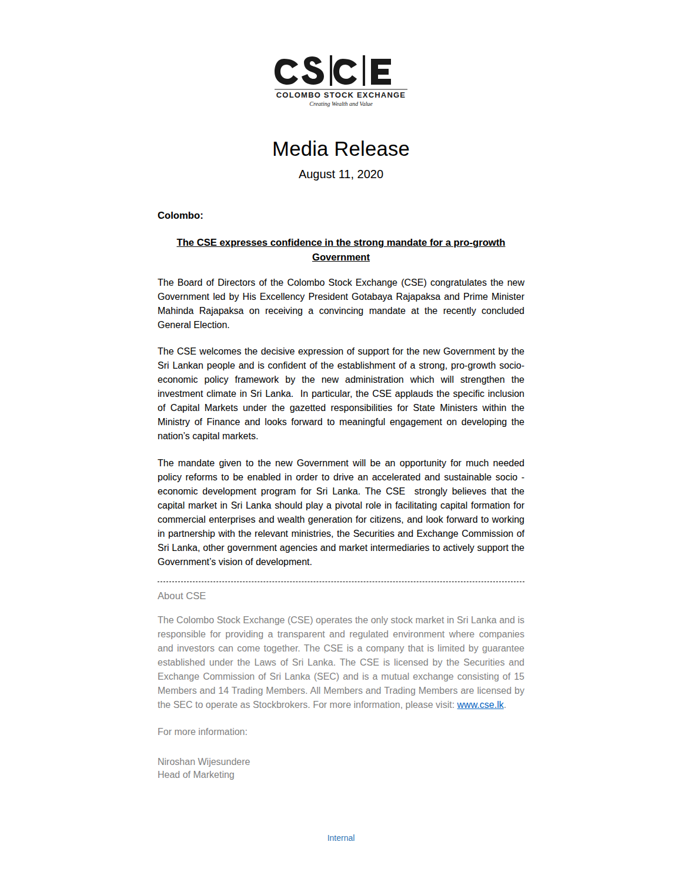COLOMBO STOCK EXCHANGE Creating Wealth and Value
Media Release
August 11, 2020
Colombo:
The CSE expresses confidence in the strong mandate for a pro-growth Government
The Board of Directors of the Colombo Stock Exchange (CSE) congratulates the new Government led by His Excellency President Gotabaya Rajapaksa and Prime Minister Mahinda Rajapaksa on receiving a convincing mandate at the recently concluded General Election.
The CSE welcomes the decisive expression of support for the new Government by the Sri Lankan people and is confident of the establishment of a strong, pro-growth socio-economic policy framework by the new administration which will strengthen the investment climate in Sri Lanka. In particular, the CSE applauds the specific inclusion of Capital Markets under the gazetted responsibilities for State Ministers within the Ministry of Finance and looks forward to meaningful engagement on developing the nation’s capital markets.
The mandate given to the new Government will be an opportunity for much needed policy reforms to be enabled in order to drive an accelerated and sustainable socio - economic development program for Sri Lanka. The CSE strongly believes that the capital market in Sri Lanka should play a pivotal role in facilitating capital formation for commercial enterprises and wealth generation for citizens, and look forward to working in partnership with the relevant ministries, the Securities and Exchange Commission of Sri Lanka, other government agencies and market intermediaries to actively support the Government’s vision of development.
About CSE
The Colombo Stock Exchange (CSE) operates the only stock market in Sri Lanka and is responsible for providing a transparent and regulated environment where companies and investors can come together. The CSE is a company that is limited by guarantee established under the Laws of Sri Lanka. The CSE is licensed by the Securities and Exchange Commission of Sri Lanka (SEC) and is a mutual exchange consisting of 15 Members and 14 Trading Members. All Members and Trading Members are licensed by the SEC to operate as Stockbrokers. For more information, please visit: www.cse.lk.
For more information:
Niroshan Wijesundere
Head of Marketing
Internal